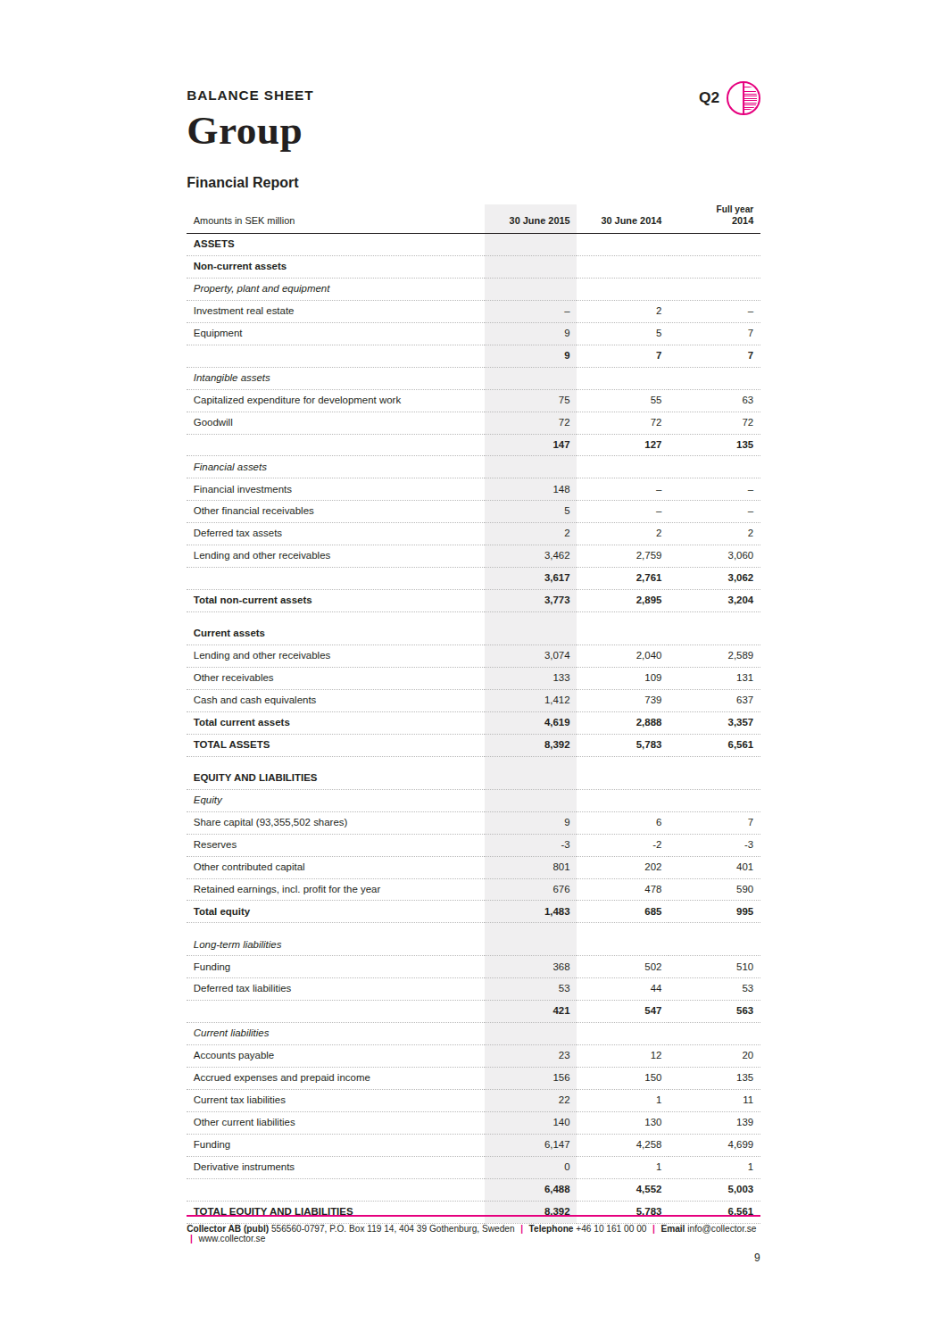Q2
Balance sheet
Group
Financial Report
| Amounts in SEK million | 30 June 2015 | 30 June 2014 | Full year 2014 |
| --- | --- | --- | --- |
| ASSETS | | | |
| Non-current assets | | | |
| Property, plant and equipment | | | |
| Investment real estate | – | 2 | – |
| Equipment | 9 | 5 | 7 |
| | 9 | 7 | 7 |
| Intangible assets | | | |
| Capitalized expenditure for development work | 75 | 55 | 63 |
| Goodwill | 72 | 72 | 72 |
| | 147 | 127 | 135 |
| Financial assets | | | |
| Financial investments | 148 | – | – |
| Other financial receivables | 5 | – | – |
| Deferred tax assets | 2 | 2 | 2 |
| Lending and other receivables | 3,462 | 2,759 | 3,060 |
| | 3,617 | 2,761 | 3,062 |
| Total non-current assets | 3,773 | 2,895 | 3,204 |
| Current assets | | | |
| Lending and other receivables | 3,074 | 2,040 | 2,589 |
| Other receivables | 133 | 109 | 131 |
| Cash and cash equivalents | 1,412 | 739 | 637 |
| Total current assets | 4,619 | 2,888 | 3,357 |
| TOTAL ASSETS | 8,392 | 5,783 | 6,561 |
| EQUITY AND LIABILITIES | | | |
| Equity | | | |
| Share capital (93,355,502 shares) | 9 | 6 | 7 |
| Reserves | -3 | -2 | -3 |
| Other contributed capital | 801 | 202 | 401 |
| Retained earnings, incl. profit for the year | 676 | 478 | 590 |
| Total equity | 1,483 | 685 | 995 |
| Long-term liabilities | | | |
| Funding | 368 | 502 | 510 |
| Deferred tax liabilities | 53 | 44 | 53 |
| | 421 | 547 | 563 |
| Current liabilities | | | |
| Accounts payable | 23 | 12 | 20 |
| Accrued expenses and prepaid income | 156 | 150 | 135 |
| Current tax liabilities | 22 | 1 | 11 |
| Other current liabilities | 140 | 130 | 139 |
| Funding | 6,147 | 4,258 | 4,699 |
| Derivative instruments | 0 | 1 | 1 |
| | 6,488 | 4,552 | 5,003 |
| TOTAL EQUITY AND LIABILITIES | 8,392 | 5,783 | 6,561 |
Collector AB (publ) 556560-0797, P.O. Box 119 14, 404 39 Gothenburg, Sweden | Telephone +46 10 161 00 00 | Email info@collector.se | www.collector.se
9